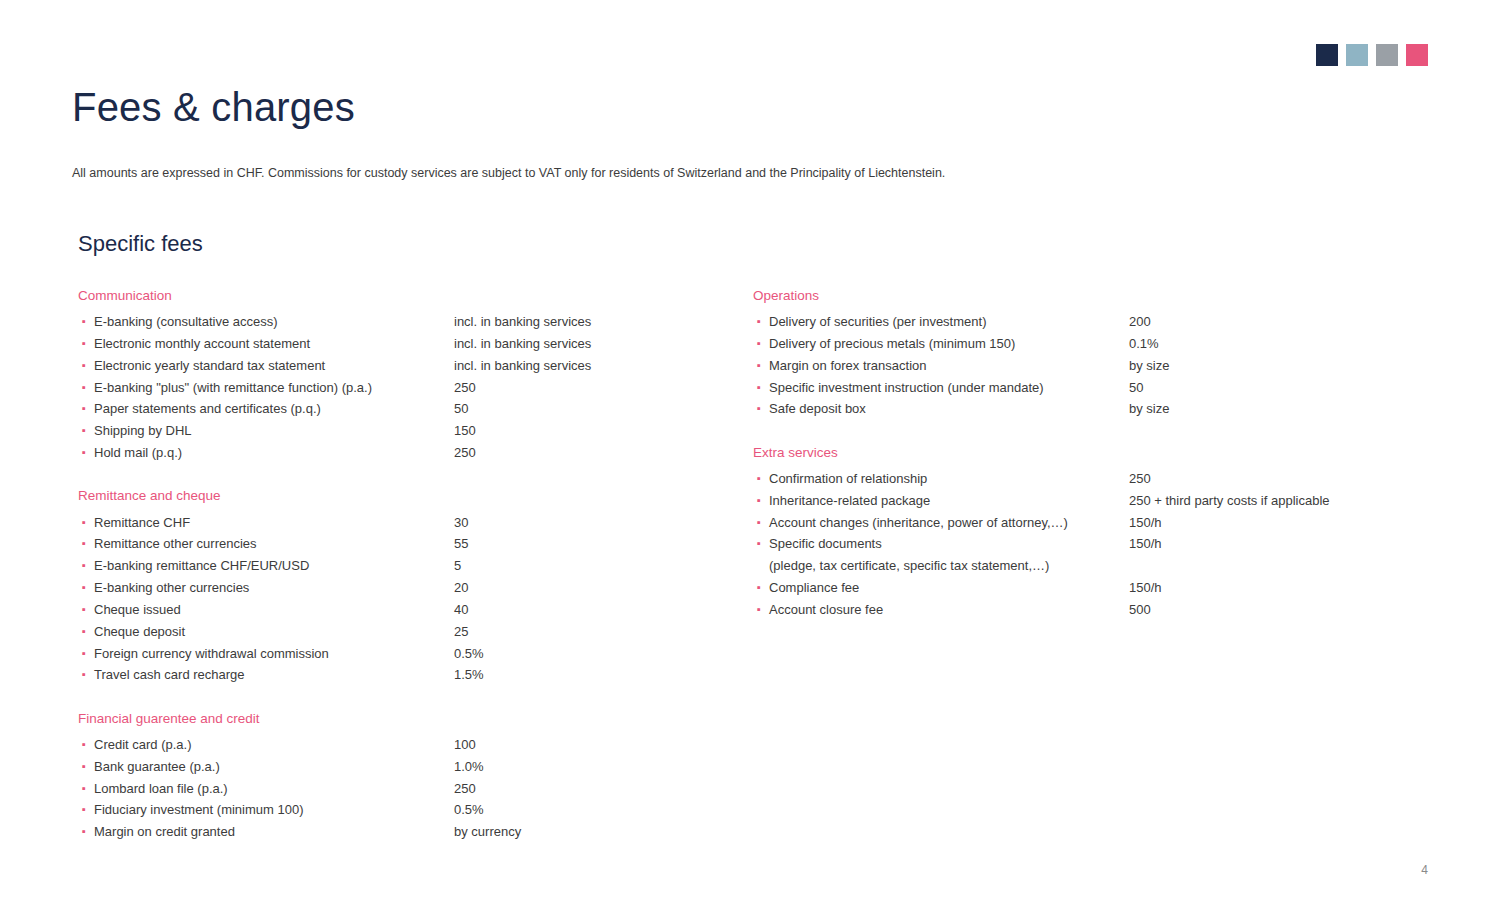Fees & charges
All amounts are expressed in CHF. Commissions for custody services are subject to VAT only for residents of Switzerland and the Principality of Liechtenstein.
Specific fees
Communication
▪E-banking (consultative access) incl. in banking services
▪Electronic monthly account statement incl. in banking services
▪Electronic yearly standard tax statement incl. in banking services
▪E-banking "plus" (with remittance function) (p.a.) 250
▪Paper statements and certificates (p.q.) 50
▪Shipping by DHL 150
▪Hold mail (p.q.) 250
Remittance and cheque
▪Remittance CHF 30
▪Remittance other currencies 55
▪E-banking remittance CHF/EUR/USD 5
▪E-banking other currencies 20
▪Cheque issued 40
▪Cheque deposit 25
▪Foreign currency withdrawal commission 0.5%
▪Travel cash card recharge 1.5%
Financial guarentee and credit
▪Credit card (p.a.) 100
▪Bank guarantee (p.a.) 1.0%
▪Lombard loan file (p.a.) 250
▪Fiduciary investment (minimum 100) 0.5%
▪Margin on credit granted by currency
Operations
▪Delivery of securities (per investment) 200
▪Delivery of precious metals (minimum 150) 0.1%
▪Margin on forex transaction by size
▪Specific investment instruction (under mandate) 50
▪Safe deposit box by size
Extra services
▪Confirmation of relationship 250
▪Inheritance-related package 250 + third party costs if applicable
▪Account changes (inheritance, power of attorney,…) 150/h
▪Specific documents 150/h
▪(pledge, tax certificate, specific tax statement,…)
▪Compliance fee 150/h
▪Account closure fee 500
4